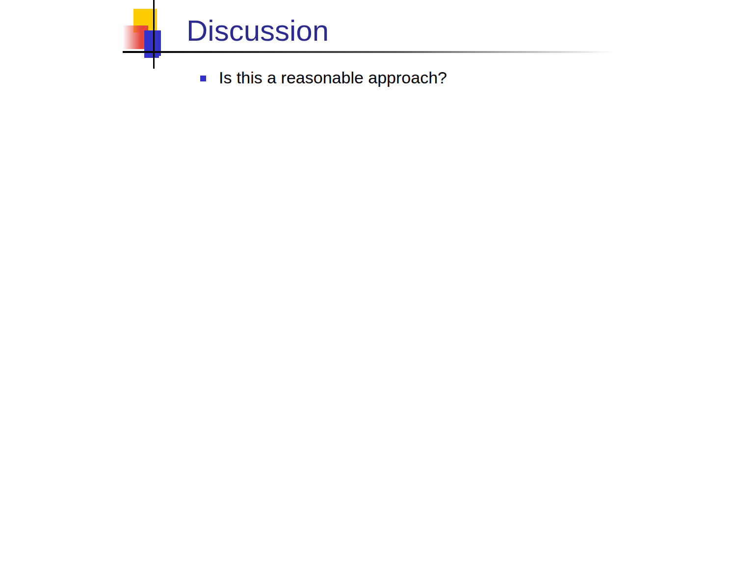Discussion
Is this a reasonable approach?